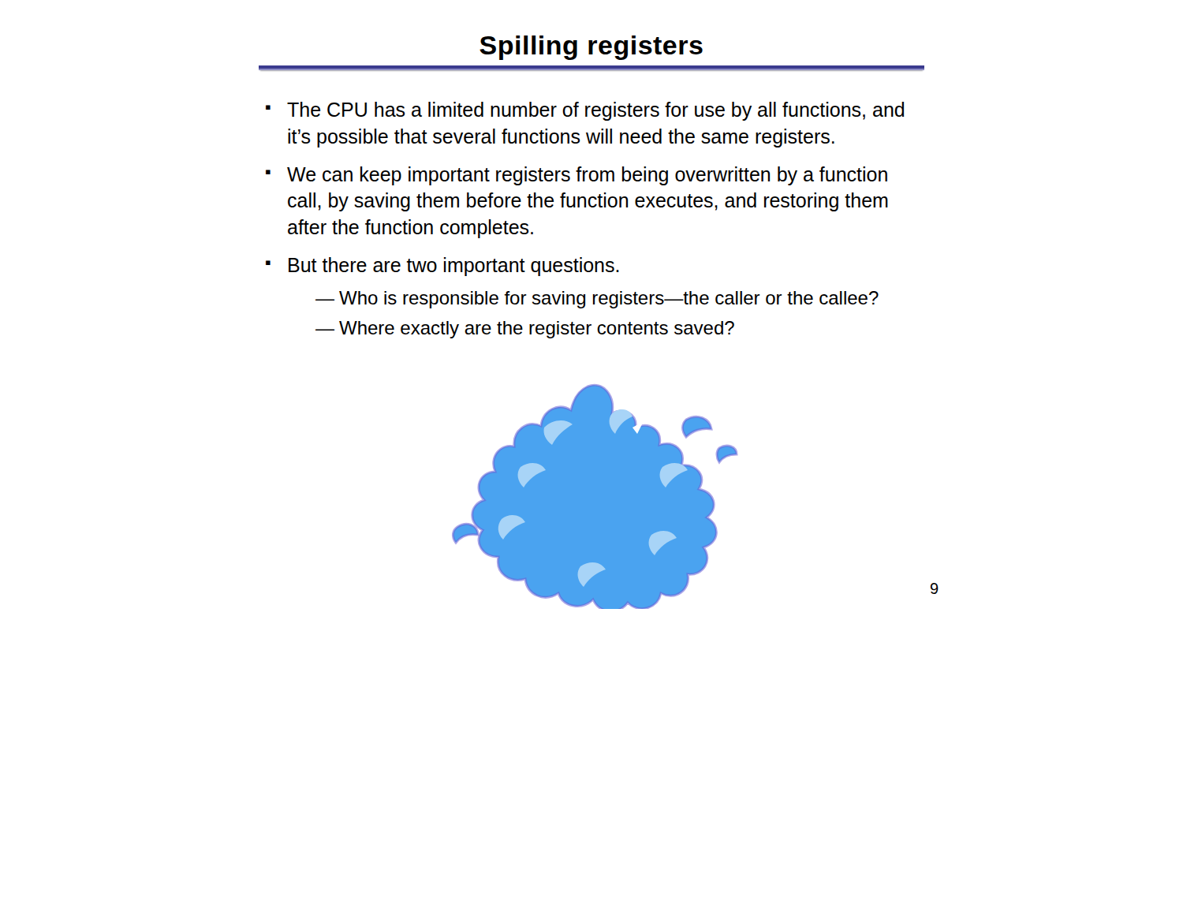Spilling registers
The CPU has a limited number of registers for use by all functions, and it’s possible that several functions will need the same registers.
We can keep important registers from being overwritten by a function call, by saving them before the function executes, and restoring them after the function completes.
But there are two important questions.
Who is responsible for saving registers—the caller or the callee?
Where exactly are the register contents saved?
9